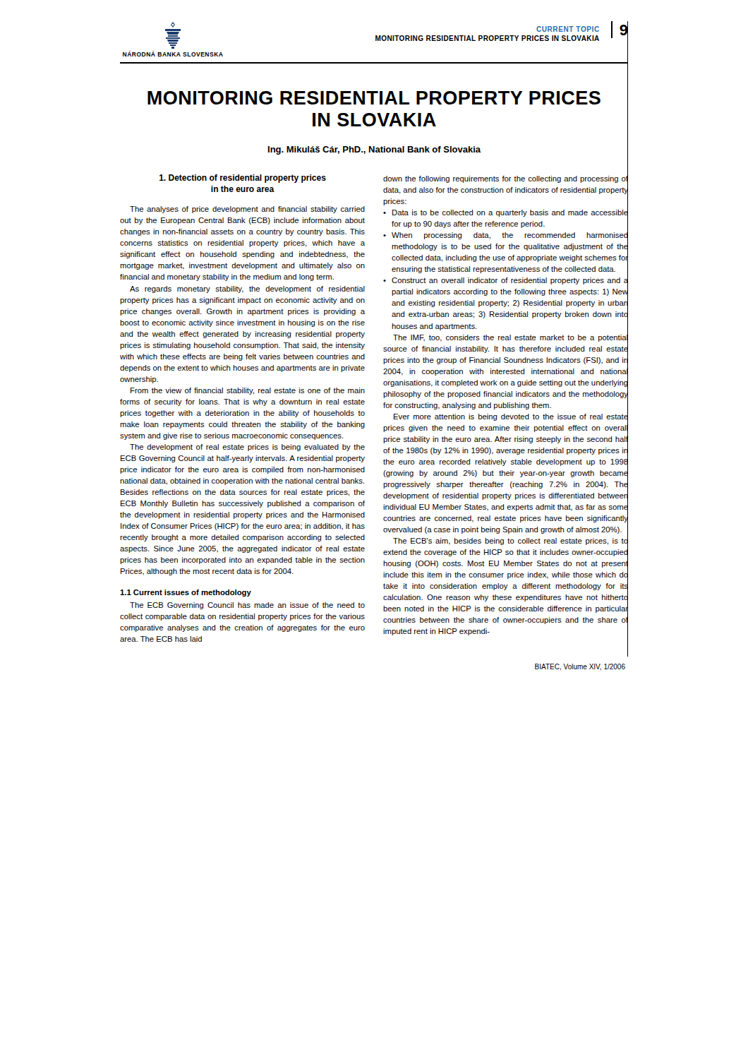NÁRODNÁ BANKA SLOVENSKA
CURRENT TOPIC
MONITORING RESIDENTIAL PROPERTY PRICES IN SLOVAKIA
9
MONITORING RESIDENTIAL PROPERTY PRICES
IN SLOVAKIA
Ing. Mikuláš Cár, PhD., National Bank of Slovakia
1. Detection of residential property prices
in the euro area
The analyses of price development and financial stability carried out by the European Central Bank (ECB) include information about changes in non-financial assets on a country by country basis. This concerns statistics on residential property prices, which have a significant effect on household spending and indebtedness, the mortgage market, investment development and ultimately also on financial and monetary stability in the medium and long term.
As regards monetary stability, the development of residential property prices has a significant impact on economic activity and on price changes overall. Growth in apartment prices is providing a boost to economic activity since investment in housing is on the rise and the wealth effect generated by increasing residential property prices is stimulating household consumption. That said, the intensity with which these effects are being felt varies between countries and depends on the extent to which houses and apartments are in private ownership.
From the view of financial stability, real estate is one of the main forms of security for loans. That is why a downturn in real estate prices together with a deterioration in the ability of households to make loan repayments could threaten the stability of the banking system and give rise to serious macroeconomic consequences.
The development of real estate prices is being evaluated by the ECB Governing Council at half-yearly intervals. A residential property price indicator for the euro area is compiled from non-harmonised national data, obtained in cooperation with the national central banks. Besides reflections on the data sources for real estate prices, the ECB Monthly Bulletin has successively published a comparison of the development in residential property prices and the Harmonised Index of Consumer Prices (HICP) for the euro area; in addition, it has recently brought a more detailed comparison according to selected aspects. Since June 2005, the aggregated indicator of real estate prices has been incorporated into an expanded table in the section Prices, although the most recent data is for 2004.
1.1 Current issues of methodology
The ECB Governing Council has made an issue of the need to collect comparable data on residential property prices for the various comparative analyses and the creation of aggregates for the euro area. The ECB has laid
down the following requirements for the collecting and processing of data, and also for the construction of indicators of residential property prices:
Data is to be collected on a quarterly basis and made accessible for up to 90 days after the reference period.
When processing data, the recommended harmonised methodology is to be used for the qualitative adjustment of the collected data, including the use of appropriate weight schemes for ensuring the statistical representativeness of the collected data.
Construct an overall indicator of residential property prices and a partial indicators according to the following three aspects: 1) New and existing residential property; 2) Residential property in urban and extra-urban areas; 3) Residential property broken down into houses and apartments.
The IMF, too, considers the real estate market to be a potential source of financial instability. It has therefore included real estate prices into the group of Financial Soundness Indicators (FSI), and in 2004, in cooperation with interested international and national organisations, it completed work on a guide setting out the underlying philosophy of the proposed financial indicators and the methodology for constructing, analysing and publishing them.
Ever more attention is being devoted to the issue of real estate prices given the need to examine their potential effect on overall price stability in the euro area. After rising steeply in the second half of the 1980s (by 12% in 1990), average residential property prices in the euro area recorded relatively stable development up to 1998 (growing by around 2%) but their year-on-year growth became progressively sharper thereafter (reaching 7.2% in 2004). The development of residential property prices is differentiated between individual EU Member States, and experts admit that, as far as some countries are concerned, real estate prices have been significantly overvalued (a case in point being Spain and growth of almost 20%).
The ECB's aim, besides being to collect real estate prices, is to extend the coverage of the HICP so that it includes owner-occupied housing (OOH) costs. Most EU Member States do not at present include this item in the consumer price index, while those which do take it into consideration employ a different methodology for its calculation. One reason why these expenditures have not hitherto been noted in the HICP is the considerable difference in particular countries between the share of owner-occupiers and the share of imputed rent in HICP expendi-
BIATEC, Volume XIV, 1/2006